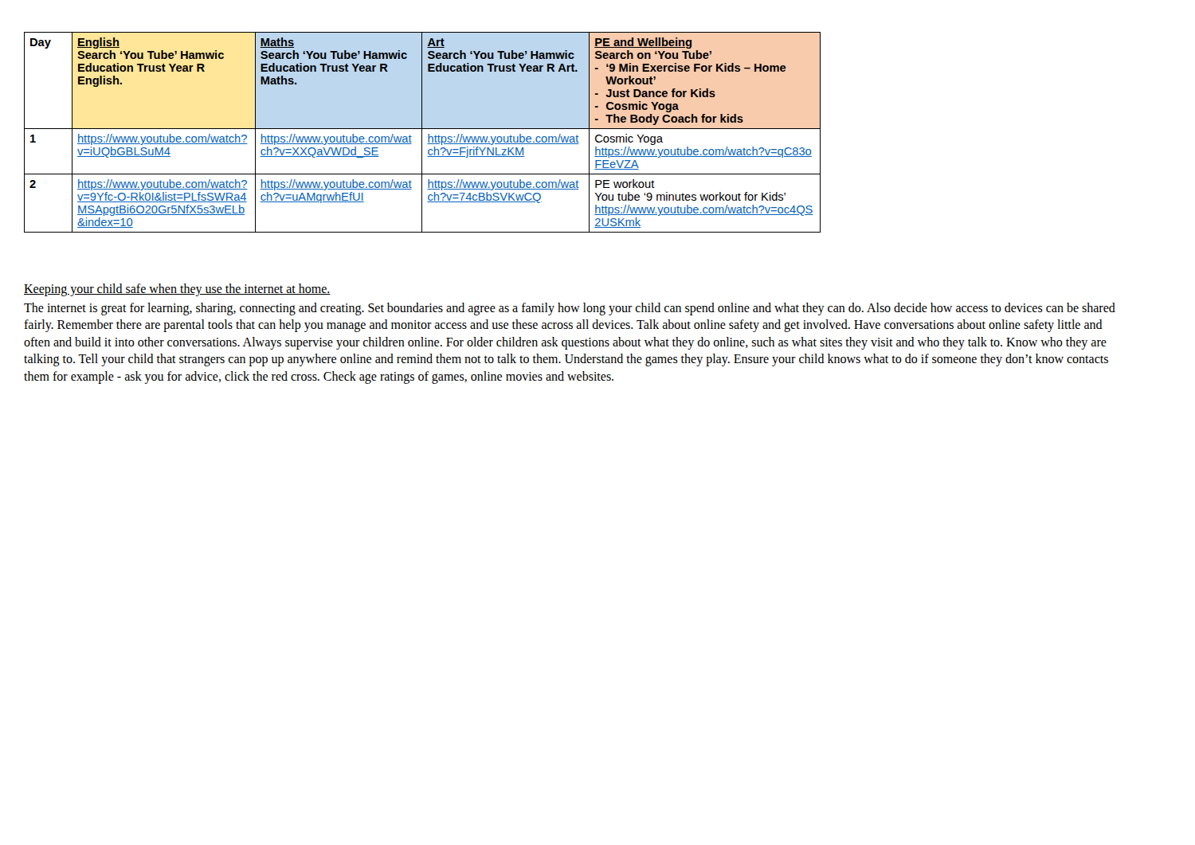| Day | English Search ‘You Tube’ Hamwic Education Trust Year R English. | Maths Search ‘You Tube’ Hamwic Education Trust Year R Maths. | Art Search ‘You Tube’ Hamwic Education Trust Year R Art. | PE and Wellbeing Search on ‘You Tube’ ‘9 Min Exercise For Kids – Home Workout’ Just Dance for Kids Cosmic Yoga The Body Coach for kids |
| --- | --- | --- | --- | --- |
| 1 | https://www.youtube.com/watch?v=iUQbGBLSuM4 | https://www.youtube.com/watch?v=XXQaVWDd_SE | https://www.youtube.com/watch?v=FjrifYNLzKM | Cosmic Yoga https://www.youtube.com/watch?v=qC83oFEeVZA |
| 2 | https://www.youtube.com/watch?v=9Yfc-O-Rk0I&list=PLfsSWRa4MSApgtBi6O20Gr5NfX5s3wELb&index=10 | https://www.youtube.com/watch?v=uAMqrwhEfUI | https://www.youtube.com/watch?v=74cBbSVKwCQ | PE workout You tube ‘9 minutes workout for Kids’ https://www.youtube.com/watch?v=oc4QS2USKmk |
Keeping your child safe when they use the internet at home.
The internet is great for learning, sharing, connecting and creating. Set boundaries and agree as a family how long your child can spend online and what they can do. Also decide how access to devices can be shared fairly. Remember there are parental tools that can help you manage and monitor access and use these across all devices. Talk about online safety and get involved. Have conversations about online safety little and often and build it into other conversations. Always supervise your children online. For older children ask questions about what they do online, such as what sites they visit and who they talk to. Know who they are talking to. Tell your child that strangers can pop up anywhere online and remind them not to talk to them. Understand the games they play. Ensure your child knows what to do if someone they don’t know contacts them for example - ask you for advice, click the red cross. Check age ratings of games, online movies and websites.